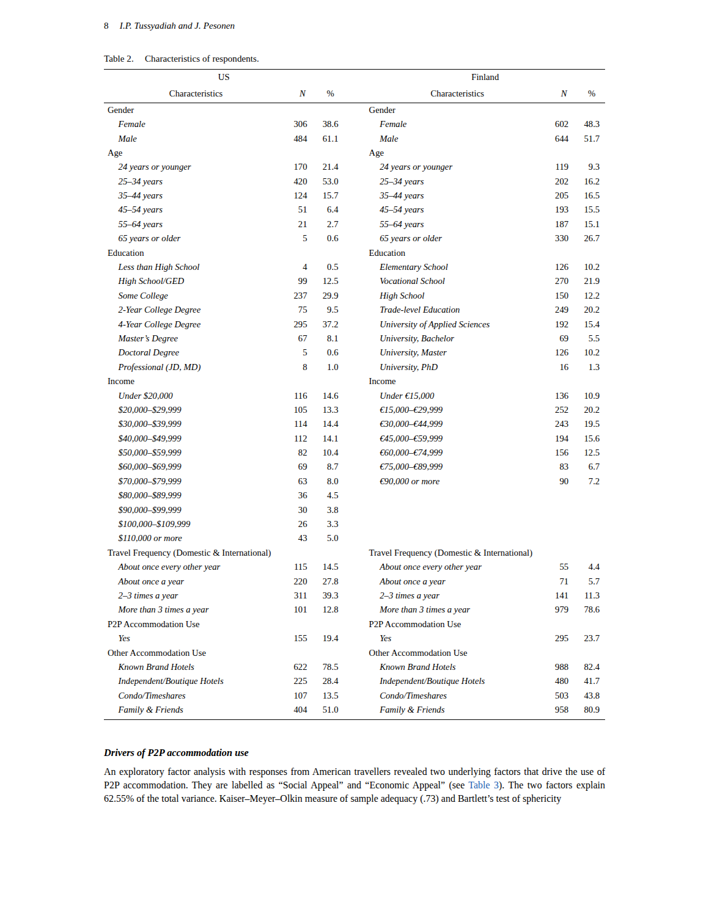8 I.P. Tussyadiah and J. Pesonen
Table 2. Characteristics of respondents.
| US | | Finland |
| --- | --- | --- |
| Characteristics | N | % | | Characteristics | N | % |
| Gender | | | | Gender | | |
| Female | 306 | 38.6 | | Female | 602 | 48.3 |
| Male | 484 | 61.1 | | Male | 644 | 51.7 |
| Age | | | | Age | | |
| 24 years or younger | 170 | 21.4 | | 24 years or younger | 119 | 9.3 |
| 25–34 years | 420 | 53.0 | | 25–34 years | 202 | 16.2 |
| 35–44 years | 124 | 15.7 | | 35–44 years | 205 | 16.5 |
| 45–54 years | 51 | 6.4 | | 45–54 years | 193 | 15.5 |
| 55–64 years | 21 | 2.7 | | 55–64 years | 187 | 15.1 |
| 65 years or older | 5 | 0.6 | | 65 years or older | 330 | 26.7 |
| Education | | | | Education | | |
| Less than High School | 4 | 0.5 | | Elementary School | 126 | 10.2 |
| High School/GED | 99 | 12.5 | | Vocational School | 270 | 21.9 |
| Some College | 237 | 29.9 | | High School | 150 | 12.2 |
| 2-Year College Degree | 75 | 9.5 | | Trade-level Education | 249 | 20.2 |
| 4-Year College Degree | 295 | 37.2 | | University of Applied Sciences | 192 | 15.4 |
| Master’s Degree | 67 | 8.1 | | University, Bachelor | 69 | 5.5 |
| Doctoral Degree | 5 | 0.6 | | University, Master | 126 | 10.2 |
| Professional (JD, MD) | 8 | 1.0 | | University, PhD | 16 | 1.3 |
| Income | | | | Income | | |
| Under $20,000 | 116 | 14.6 | | Under €15,000 | 136 | 10.9 |
| $20,000–$29,999 | 105 | 13.3 | | €15,000–€29,999 | 252 | 20.2 |
| $30,000–$39,999 | 114 | 14.4 | | €30,000–€44,999 | 243 | 19.5 |
| $40,000–$49,999 | 112 | 14.1 | | €45,000–€59,999 | 194 | 15.6 |
| $50,000–$59,999 | 82 | 10.4 | | €60,000–€74,999 | 156 | 12.5 |
| $60,000–$69,999 | 69 | 8.7 | | €75,000–€89,999 | 83 | 6.7 |
| $70,000–$79,999 | 63 | 8.0 | | €90,000 or more | 90 | 7.2 |
| $80,000–$89,999 | 36 | 4.5 | | | | |
| $90,000–$99,999 | 30 | 3.8 | | | | |
| $100,000–$109,999 | 26 | 3.3 | | | | |
| $110,000 or more | 43 | 5.0 | | | | |
| Travel Frequency (Domestic & International) | | | | Travel Frequency (Domestic & International) | | |
| About once every other year | 115 | 14.5 | | About once every other year | 55 | 4.4 |
| About once a year | 220 | 27.8 | | About once a year | 71 | 5.7 |
| 2–3 times a year | 311 | 39.3 | | 2–3 times a year | 141 | 11.3 |
| More than 3 times a year | 101 | 12.8 | | More than 3 times a year | 979 | 78.6 |
| P2P Accommodation Use | | | | P2P Accommodation Use | | |
| Yes | 155 | 19.4 | | Yes | 295 | 23.7 |
| Other Accommodation Use | | | | Other Accommodation Use | | |
| Known Brand Hotels | 622 | 78.5 | | Known Brand Hotels | 988 | 82.4 |
| Independent/Boutique Hotels | 225 | 28.4 | | Independent/Boutique Hotels | 480 | 41.7 |
| Condo/Timeshares | 107 | 13.5 | | Condo/Timeshares | 503 | 43.8 |
| Family & Friends | 404 | 51.0 | | Family & Friends | 958 | 80.9 |
Drivers of P2P accommodation use
An exploratory factor analysis with responses from American travellers revealed two underlying factors that drive the use of P2P accommodation. They are labelled as “Social Appeal” and “Economic Appeal” (see Table 3). The two factors explain 62.55% of the total variance. Kaiser–Meyer–Olkin measure of sample adequacy (.73) and Bartlett’s test of sphericity